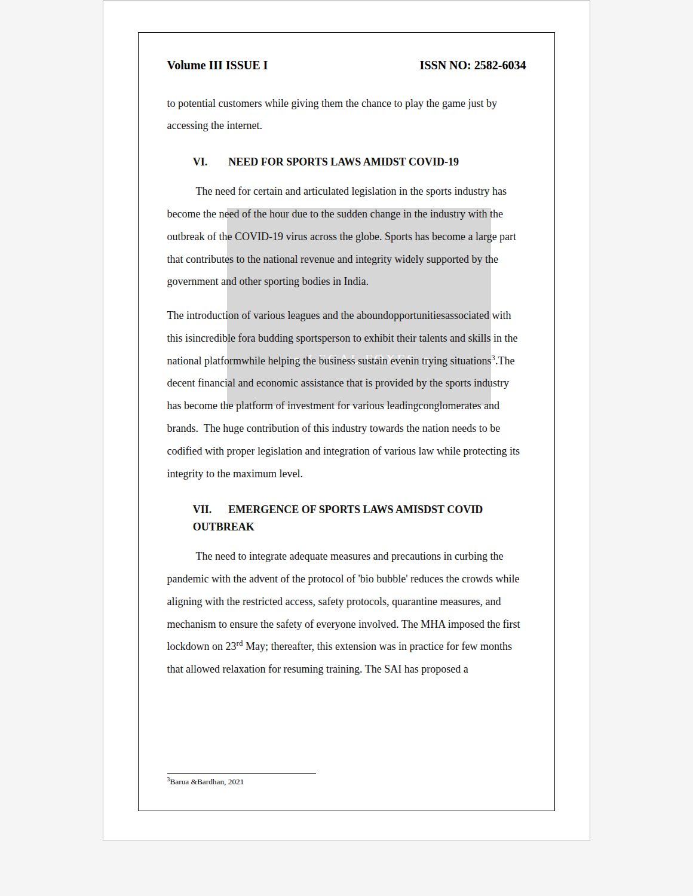● LEGAL FOXES ●
Volume III ISSUE I ISSN NO: 2582-6034
to potential customers while giving them the chance to play the game just by accessing the internet.
VI. NEED FOR SPORTS LAWS AMIDST COVID-19
The need for certain and articulated legislation in the sports industry has become the need of the hour due to the sudden change in the industry with the outbreak of the COVID-19 virus across the globe. Sports has become a large part that contributes to the national revenue and integrity widely supported by the government and other sporting bodies in India.
The introduction of various leagues and the aboundopportunitiesassociated with this isincredible fora budding sportsperson to exhibit their talents and skills in the national platformwhile helping the business sustain evenin trying situations3.The decent financial and economic assistance that is provided by the sports industry has become the platform of investment for various leadingconglomerates and brands. The huge contribution of this industry towards the nation needs to be codified with proper legislation and integration of various law while protecting its integrity to the maximum level.
VII. EMERGENCE OF SPORTS LAWS AMISDST COVID OUTBREAK
The need to integrate adequate measures and precautions in curbing the pandemic with the advent of the protocol of 'bio bubble' reduces the crowds while aligning with the restricted access, safety protocols, quarantine measures, and mechanism to ensure the safety of everyone involved. The MHA imposed the first lockdown on 23rd May; thereafter, this extension was in practice for few months that allowed relaxation for resuming training. The SAI has proposed a
3Barua &Bardhan, 2021